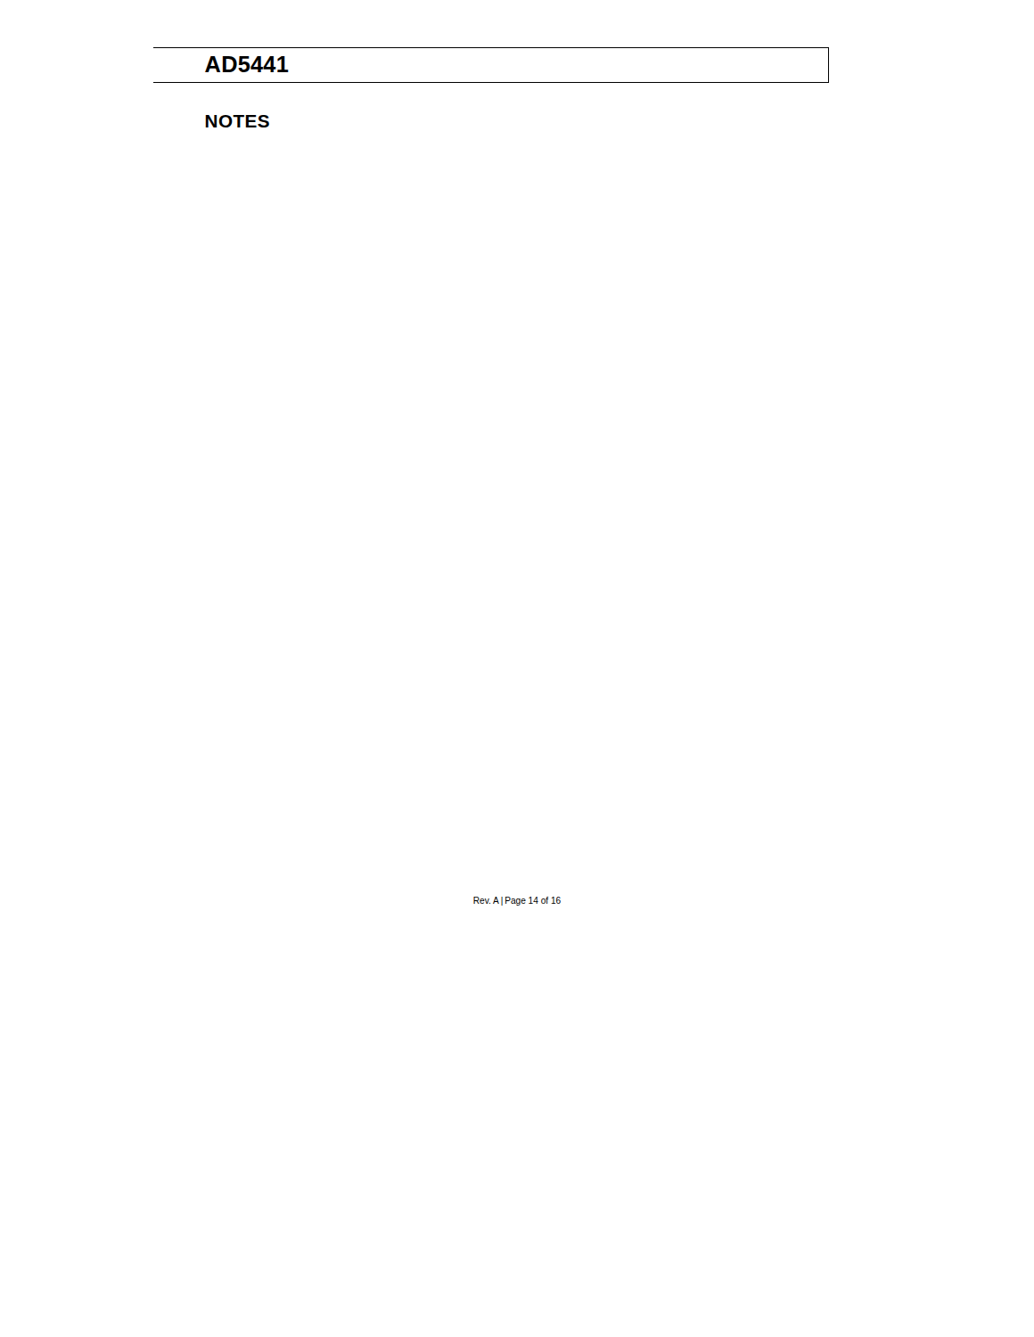AD5441
NOTES
Rev. A|Page 14 of 16